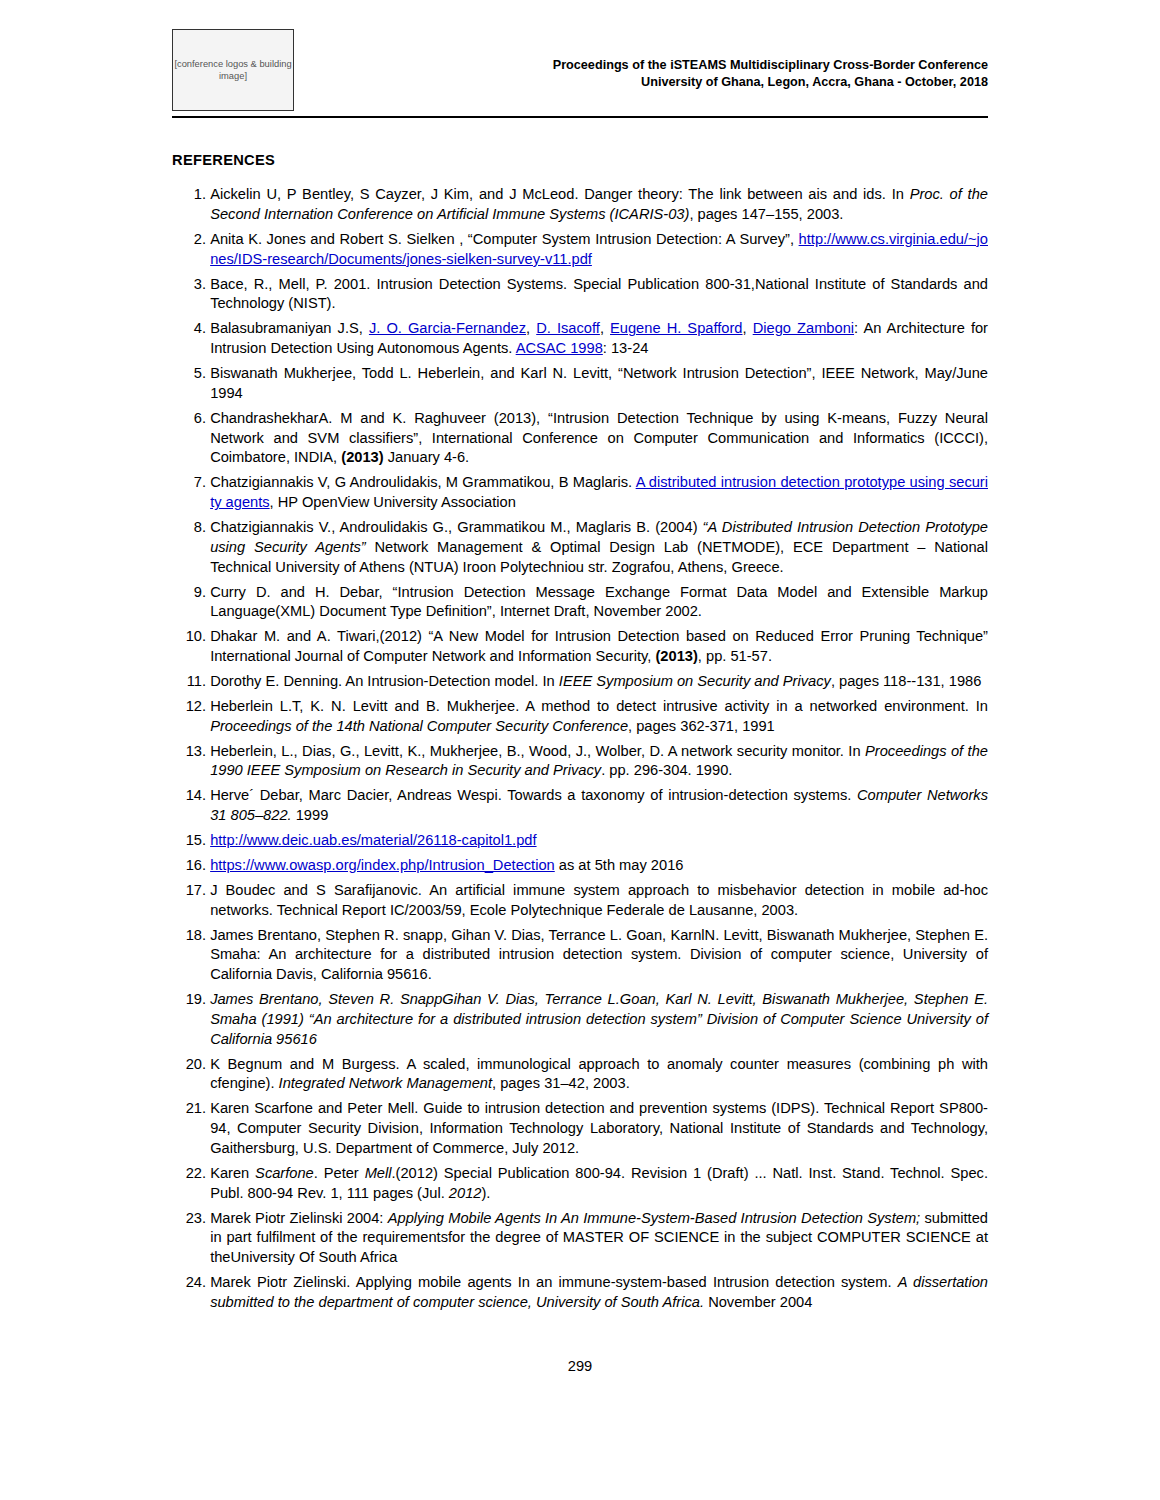[conference logos & building image]
Proceedings of the iSTEAMS Multidisciplinary Cross-Border Conference
University of Ghana, Legon, Accra, Ghana - October, 2018
REFERENCES
Aickelin U, P Bentley, S Cayzer, J Kim, and J McLeod. Danger theory: The link between ais and ids. In Proc. of the Second Internation Conference on Artificial Immune Systems (ICARIS-03), pages 147–155, 2003.
Anita K. Jones and Robert S. Sielken , “Computer System Intrusion Detection: A Survey”, http://www.cs.virginia.edu/~jones/IDS-research/Documents/jones-sielken-survey-v11.pdf
Bace, R., Mell, P. 2001. Intrusion Detection Systems. Special Publication 800-31,National Institute of Standards and Technology (NIST).
Balasubramaniyan J.S, J. O. Garcia-Fernandez, D. Isacoff, Eugene H. Spafford, Diego Zamboni: An Architecture for Intrusion Detection Using Autonomous Agents. ACSAC 1998: 13-24
Biswanath Mukherjee, Todd L. Heberlein, and Karl N. Levitt, “Network Intrusion Detection”, IEEE Network, May/June 1994
ChandrashekharA. M and K. Raghuveer (2013), “Intrusion Detection Technique by using K-means, Fuzzy Neural Network and SVM classifiers”, International Conference on Computer Communication and Informatics (ICCCI), Coimbatore, INDIA, (2013) January 4-6.
Chatzigiannakis V, G Androulidakis, M Grammatikou, B Maglaris. A distributed intrusion detection prototype using security agents, HP OpenView University Association
Chatzigiannakis V., Androulidakis G., Grammatikou M., Maglaris B. (2004) “A Distributed Intrusion Detection Prototype using Security Agents” Network Management & Optimal Design Lab (NETMODE), ECE Department – National Technical University of Athens (NTUA) Iroon Polytechniou str. Zografou, Athens, Greece.
Curry D. and H. Debar, “Intrusion Detection Message Exchange Format Data Model and Extensible Markup Language(XML) Document Type Definition”, Internet Draft, November 2002.
Dhakar M. and A. Tiwari,(2012) “A New Model for Intrusion Detection based on Reduced Error Pruning Technique” International Journal of Computer Network and Information Security, (2013), pp. 51-57.
Dorothy E. Denning. An Intrusion-Detection model. In IEEE Symposium on Security and Privacy, pages 118--131, 1986
Heberlein L.T, K. N. Levitt and B. Mukherjee. A method to detect intrusive activity in a networked environment. In Proceedings of the 14th National Computer Security Conference, pages 362-371, 1991
Heberlein, L., Dias, G., Levitt, K., Mukherjee, B., Wood, J., Wolber, D. A network security monitor. In Proceedings of the 1990 IEEE Symposium on Research in Security and Privacy. pp. 296-304. 1990.
Herve´ Debar, Marc Dacier, Andreas Wespi. Towards a taxonomy of intrusion-detection systems. Computer Networks 31 805–822. 1999
http://www.deic.uab.es/material/26118-capitol1.pdf
https://www.owasp.org/index.php/Intrusion_Detection as at 5th may 2016
J Boudec and S Sarafijanovic. An artificial immune system approach to misbehavior detection in mobile ad-hoc networks. Technical Report IC/2003/59, Ecole Polytechnique Federale de Lausanne, 2003.
James Brentano, Stephen R. snapp, Gihan V. Dias, Terrance L. Goan, KarnlN. Levitt, Biswanath Mukherjee, Stephen E. Smaha: An architecture for a distributed intrusion detection system. Division of computer science, University of California Davis, California 95616.
James Brentano, Steven R. SnappGihan V. Dias, Terrance L.Goan, Karl N. Levitt, Biswanath Mukherjee, Stephen E. Smaha (1991) “An architecture for a distributed intrusion detection system” Division of Computer Science University of California 95616
K Begnum and M Burgess. A scaled, immunological approach to anomaly counter measures (combining ph with cfengine). Integrated Network Management, pages 31–42, 2003.
Karen Scarfone and Peter Mell. Guide to intrusion detection and prevention systems (IDPS). Technical Report SP800-94, Computer Security Division, Information Technology Laboratory, National Institute of Standards and Technology, Gaithersburg, U.S. Department of Commerce, July 2012.
Karen Scarfone. Peter Mell.(2012) Special Publication 800-94. Revision 1 (Draft) ... Natl. Inst. Stand. Technol. Spec. Publ. 800-94 Rev. 1, 111 pages (Jul. 2012).
Marek Piotr Zielinski 2004: Applying Mobile Agents In An Immune-System-Based Intrusion Detection System; submitted in part fulfilment of the requirementsfor the degree of MASTER OF SCIENCE in the subject COMPUTER SCIENCE at theUniversity Of South Africa
Marek Piotr Zielinski. Applying mobile agents In an immune-system-based Intrusion detection system. A dissertation submitted to the department of computer science, University of South Africa. November 2004
299